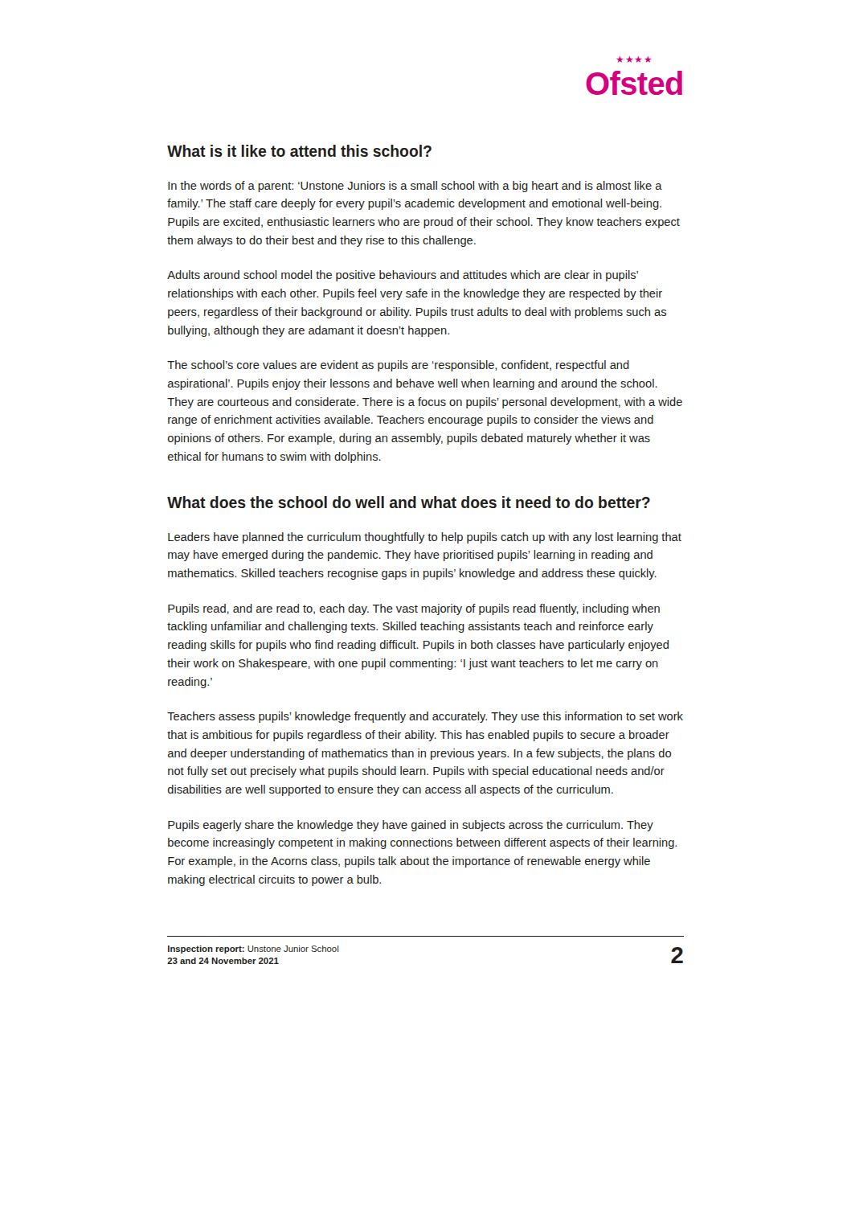★★★★
Ofsted
What is it like to attend this school?
In the words of a parent: ‘Unstone Juniors is a small school with a big heart and is almost like a family.’ The staff care deeply for every pupil’s academic development and emotional well-being. Pupils are excited, enthusiastic learners who are proud of their school. They know teachers expect them always to do their best and they rise to this challenge.
Adults around school model the positive behaviours and attitudes which are clear in pupils’ relationships with each other. Pupils feel very safe in the knowledge they are respected by their peers, regardless of their background or ability. Pupils trust adults to deal with problems such as bullying, although they are adamant it doesn’t happen.
The school’s core values are evident as pupils are ‘responsible, confident, respectful and aspirational’. Pupils enjoy their lessons and behave well when learning and around the school. They are courteous and considerate. There is a focus on pupils’ personal development, with a wide range of enrichment activities available. Teachers encourage pupils to consider the views and opinions of others. For example, during an assembly, pupils debated maturely whether it was ethical for humans to swim with dolphins.
What does the school do well and what does it need to do better?
Leaders have planned the curriculum thoughtfully to help pupils catch up with any lost learning that may have emerged during the pandemic. They have prioritised pupils’ learning in reading and mathematics. Skilled teachers recognise gaps in pupils’ knowledge and address these quickly.
Pupils read, and are read to, each day. The vast majority of pupils read fluently, including when tackling unfamiliar and challenging texts. Skilled teaching assistants teach and reinforce early reading skills for pupils who find reading difficult. Pupils in both classes have particularly enjoyed their work on Shakespeare, with one pupil commenting: ‘I just want teachers to let me carry on reading.’
Teachers assess pupils’ knowledge frequently and accurately. They use this information to set work that is ambitious for pupils regardless of their ability. This has enabled pupils to secure a broader and deeper understanding of mathematics than in previous years. In a few subjects, the plans do not fully set out precisely what pupils should learn. Pupils with special educational needs and/or disabilities are well supported to ensure they can access all aspects of the curriculum.
Pupils eagerly share the knowledge they have gained in subjects across the curriculum. They become increasingly competent in making connections between different aspects of their learning. For example, in the Acorns class, pupils talk about the importance of renewable energy while making electrical circuits to power a bulb.
Inspection report: Unstone Junior School
23 and 24 November 2021
2